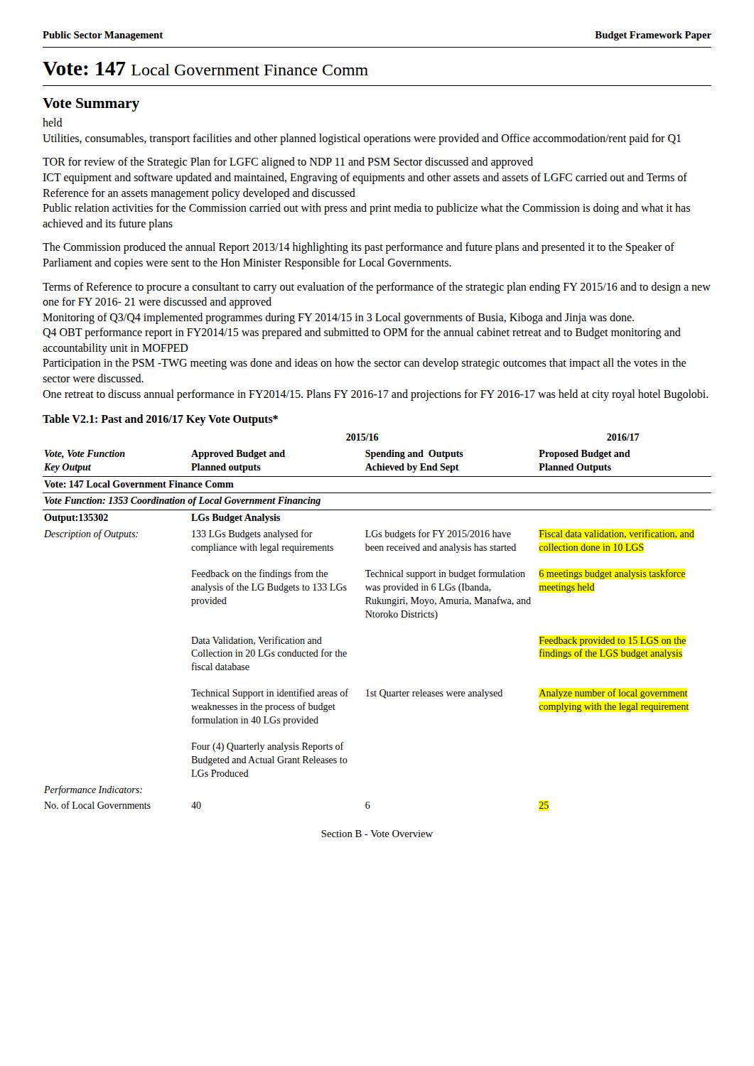Public Sector Management Budget Framework Paper
Vote: 147 Local Government Finance Comm
Vote Summary
held
Utilities, consumables, transport facilities and other planned logistical operations were provided and Office accommodation/rent paid for Q1
TOR for review of the Strategic Plan for LGFC aligned to NDP 11 and PSM Sector discussed and approved
ICT equipment and software updated and maintained, Engraving of equipments and other assets and assets of LGFC carried out and Terms of Reference for an assets management policy developed and discussed
Public relation activities for the Commission carried out with press and print media to publicize what the Commission is doing and what it has achieved and its future plans
The Commission produced the annual Report 2013/14 highlighting its past performance and future plans and presented it to the Speaker of Parliament and copies were sent to the Hon Minister Responsible for Local Governments.
Terms of Reference to procure a consultant to carry out evaluation of the performance of the strategic plan ending FY 2015/16 and to design a new one for FY 2016- 21 were discussed and approved
Monitoring of Q3/Q4 implemented programmes during FY 2014/15 in 3 Local governments of Busia, Kiboga and Jinja was done.
Q4 OBT performance report in FY2014/15 was prepared and submitted to OPM for the annual cabinet retreat and to Budget monitoring and accountability unit in MOFPED
Participation in the PSM -TWG meeting was done and ideas on how the sector can develop strategic outcomes that impact all the votes in the sector were discussed.
One retreat to discuss annual performance in FY2014/15. Plans FY 2016-17 and projections for FY 2016-17 was held at city royal hotel Bugolobi.
Table V2.1: Past and 2016/17 Key Vote Outputs*
| | 2015/16 | 2016/17 |
| --- | --- | --- |
| Vote, Vote Function Key Output | Approved Budget and Planned outputs | Spending and Outputs Achieved by End Sept | Proposed Budget and Planned Outputs |
| Vote: 147 Local Government Finance Comm |
| Vote Function: 1353 Coordination of Local Government Financing |
| Output:135302 | LGs Budget Analysis |
| Description of Outputs: | 133 LGs Budgets analysed for compliance with legal requirements | LGs budgets for FY 2015/2016 have been received and analysis has started | Fiscal data validation, verification, and collection done in 10 LGS |
| | Feedback on the findings from the analysis of the LG Budgets to 133 LGs provided | Technical support in budget formulation was provided in 6 LGs (Ibanda, Rukungiri, Moyo, Amuria, Manafwa, and Ntoroko Districts) | 6 meetings budget analysis taskforce meetings held |
| | Data Validation, Verification and Collection in 20 LGs conducted for the fiscal database | | Feedback provided to 15 LGS on the findings of the LGS budget analysis |
| | Technical Support in identified areas of weaknesses in the process of budget formulation in 40 LGs provided | 1st Quarter releases were analysed | Analyze number of local government complying with the legal requirement |
| | Four (4) Quarterly analysis Reports of Budgeted and Actual Grant Releases to LGs Produced | | |
| Performance Indicators: | | | |
| No. of Local Governments | 40 | 6 | 25 |
Section B - Vote Overview